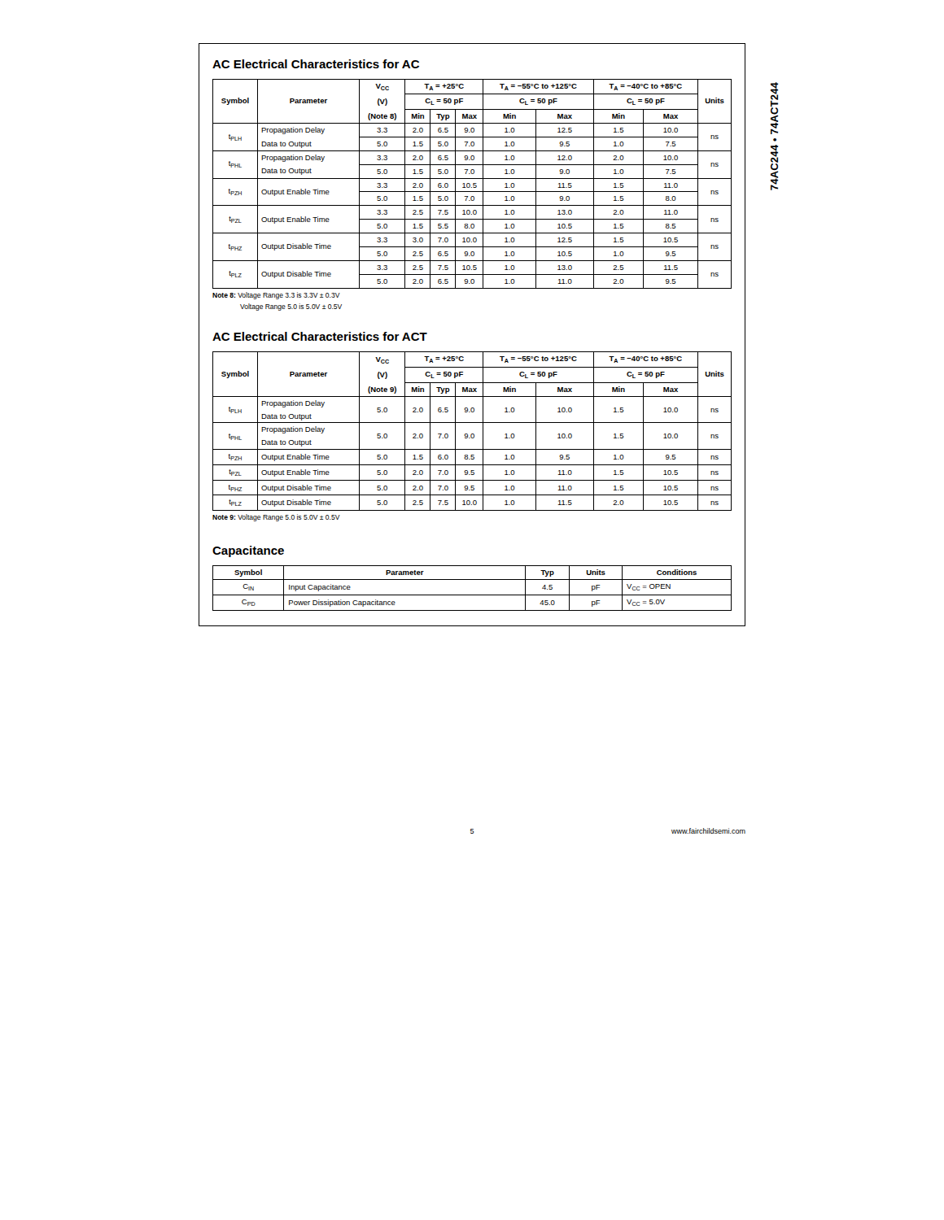74AC244 • 74ACT244
AC Electrical Characteristics for AC
| Symbol | Parameter | V CC | T A = +25°C | T A = −55°C to +125°C | T A = −40°C to +85°C | Units |
| --- | --- | --- | --- | --- | --- | --- |
| (V) | C L = 50 pF | C L = 50 pF | C L = 50 pF |
| (Note 8) | Min | Typ | Max | Min | Max | Min | Max |
| t PLH | Propagation Delay | 3.3 | 2.0 | 6.5 | 9.0 | 1.0 | 12.5 | 1.5 | 10.0 | ns |
| Data to Output | 5.0 | 1.5 | 5.0 | 7.0 | 1.0 | 9.5 | 1.0 | 7.5 |
| t PHL | Propagation Delay | 3.3 | 2.0 | 6.5 | 9.0 | 1.0 | 12.0 | 2.0 | 10.0 | ns |
| Data to Output | 5.0 | 1.5 | 5.0 | 7.0 | 1.0 | 9.0 | 1.0 | 7.5 |
| t PZH | Output Enable Time | 3.3 | 2.0 | 6.0 | 10.5 | 1.0 | 11.5 | 1.5 | 11.0 | ns |
| 5.0 | 1.5 | 5.0 | 7.0 | 1.0 | 9.0 | 1.5 | 8.0 |
| t PZL | Output Enable Time | 3.3 | 2.5 | 7.5 | 10.0 | 1.0 | 13.0 | 2.0 | 11.0 | ns |
| 5.0 | 1.5 | 5.5 | 8.0 | 1.0 | 10.5 | 1.5 | 8.5 |
| t PHZ | Output Disable Time | 3.3 | 3.0 | 7.0 | 10.0 | 1.0 | 12.5 | 1.5 | 10.5 | ns |
| 5.0 | 2.5 | 6.5 | 9.0 | 1.0 | 10.5 | 1.0 | 9.5 |
| t PLZ | Output Disable Time | 3.3 | 2.5 | 7.5 | 10.5 | 1.0 | 13.0 | 2.5 | 11.5 | ns |
| 5.0 | 2.0 | 6.5 | 9.0 | 1.0 | 11.0 | 2.0 | 9.5 |
Note 8: Voltage Range 3.3 is 3.3V ± 0.3V
Voltage Range 5.0 is 5.0V ± 0.5V
AC Electrical Characteristics for ACT
| Symbol | Parameter | V CC | T A = +25°C | T A = −55°C to +125°C | T A = −40°C to +85°C | Units |
| --- | --- | --- | --- | --- | --- | --- |
| (V) | C L = 50 pF | C L = 50 pF | C L = 50 pF |
| (Note 9) | Min | Typ | Max | Min | Max | Min | Max |
| t PLH | Propagation Delay | 5.0 | 2.0 | 6.5 | 9.0 | 1.0 | 10.0 | 1.5 | 10.0 | ns |
| Data to Output |
| t PHL | Propagation Delay | 5.0 | 2.0 | 7.0 | 9.0 | 1.0 | 10.0 | 1.5 | 10.0 | ns |
| Data to Output |
| t PZH | Output Enable Time | 5.0 | 1.5 | 6.0 | 8.5 | 1.0 | 9.5 | 1.0 | 9.5 | ns |
| t PZL | Output Enable Time | 5.0 | 2.0 | 7.0 | 9.5 | 1.0 | 11.0 | 1.5 | 10.5 | ns |
| t PHZ | Output Disable Time | 5.0 | 2.0 | 7.0 | 9.5 | 1.0 | 11.0 | 1.5 | 10.5 | ns |
| t PLZ | Output Disable Time | 5.0 | 2.5 | 7.5 | 10.0 | 1.0 | 11.5 | 2.0 | 10.5 | ns |
Note 9: Voltage Range 5.0 is 5.0V ± 0.5V
Capacitance
| Symbol | Parameter | Typ | Units | Conditions |
| --- | --- | --- | --- | --- |
| C IN | Input Capacitance | 4.5 | pF | V CC = OPEN |
| C PD | Power Dissipation Capacitance | 45.0 | pF | V CC = 5.0V |
5 www.fairchildsemi.com